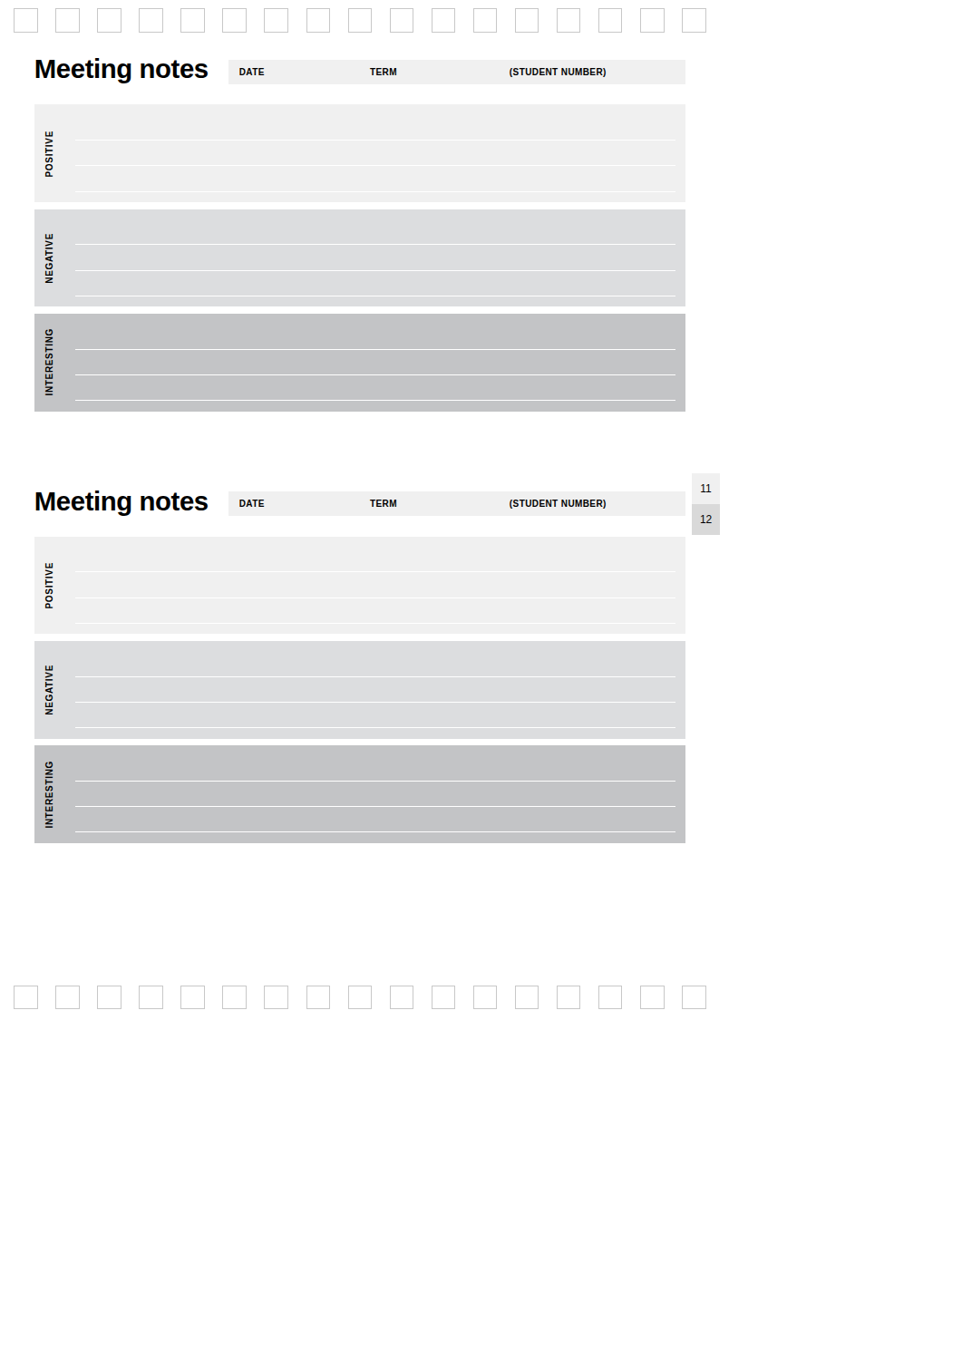11
12
Meeting notes
DATE TERM (STUDENT NUMBER)
POSITIVE
NEGATIVE
INTERESTING
Meeting notes
DATE TERM (STUDENT NUMBER)
POSITIVE
NEGATIVE
INTERESTING